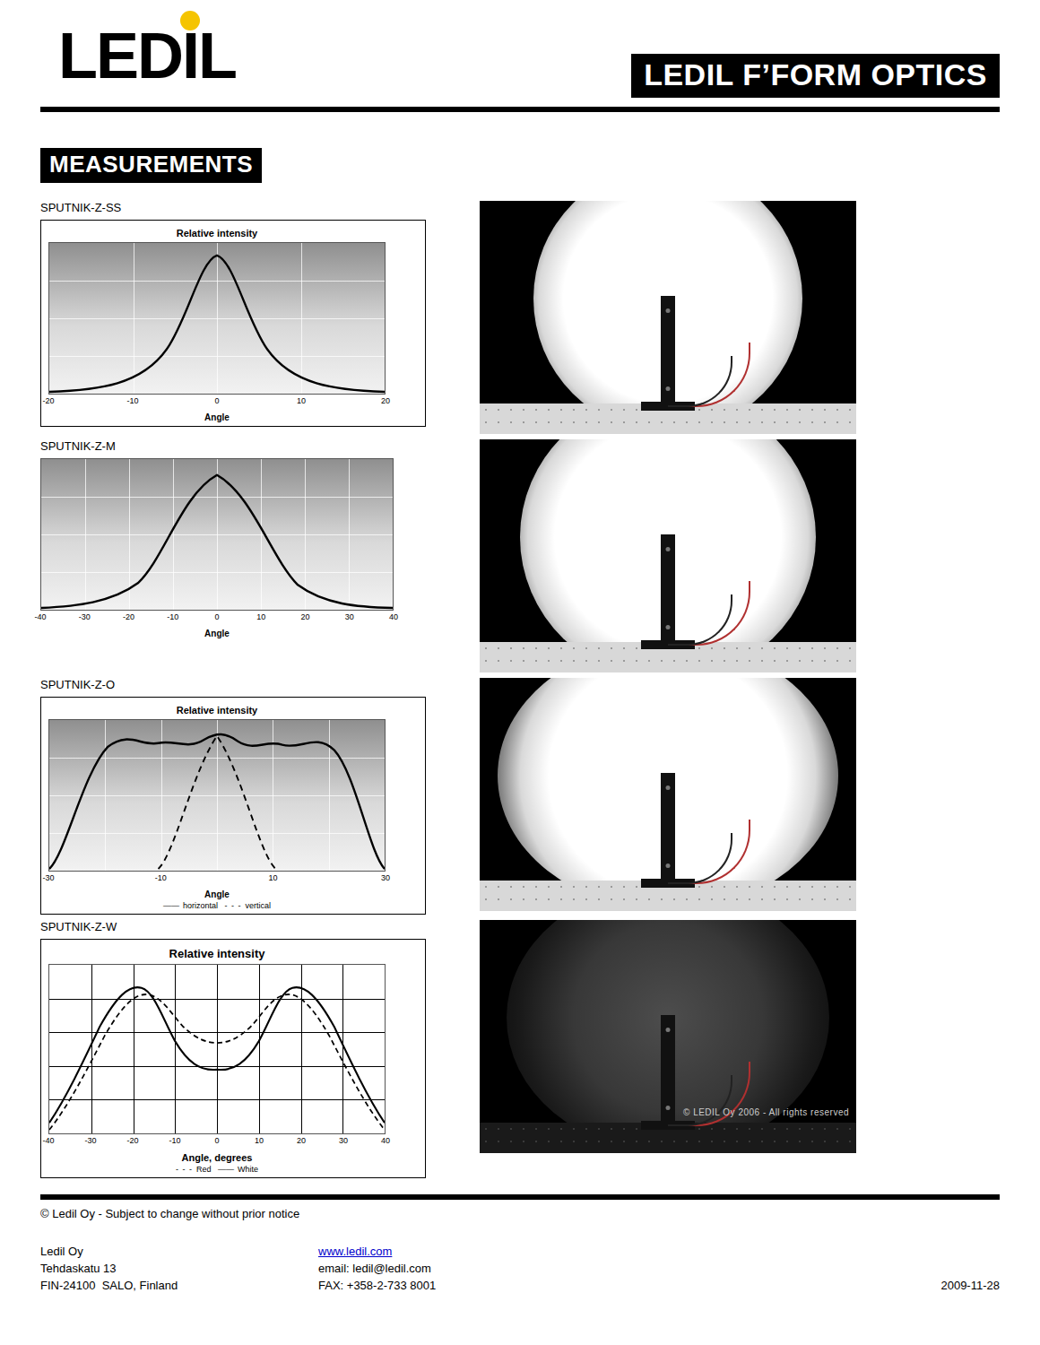LEDIL
LEDIL F’FORM OPTICS
MEASUREMENTS
SPUTNIK-Z-SS
Relative intensity
100 % 75 % 50 % 25 % 0 %
-20 -10 0 10 20
Angle
SPUTNIK-Z-M
100 % 75 % 50 % 25 % 0 %
-40 -30 -20 -10 0 10 20 30 40
Angle
SPUTNIK-Z-O
Relative intensity
100 % 75 % 50 % 25 % 0 %
-30 -10 10 30
Angle
horizontal vertical
SPUTNIK-Z-W
Relative intensity
125 % 100 % 75 % 50 % 25 % 0 %
-40 -30 -20 -10 0 10 20 30 40
Angle, degrees
Red White
© LEDIL Oy 2006 - All rights reserved
© Ledil Oy - Subject to change without prior notice
Ledil Oy
Tehdaskatu 13
FIN-24100 SALO, Finland
www.ledil.com
email: ledil@ledil.com
FAX: +358-2-733 8001
2009-11-28